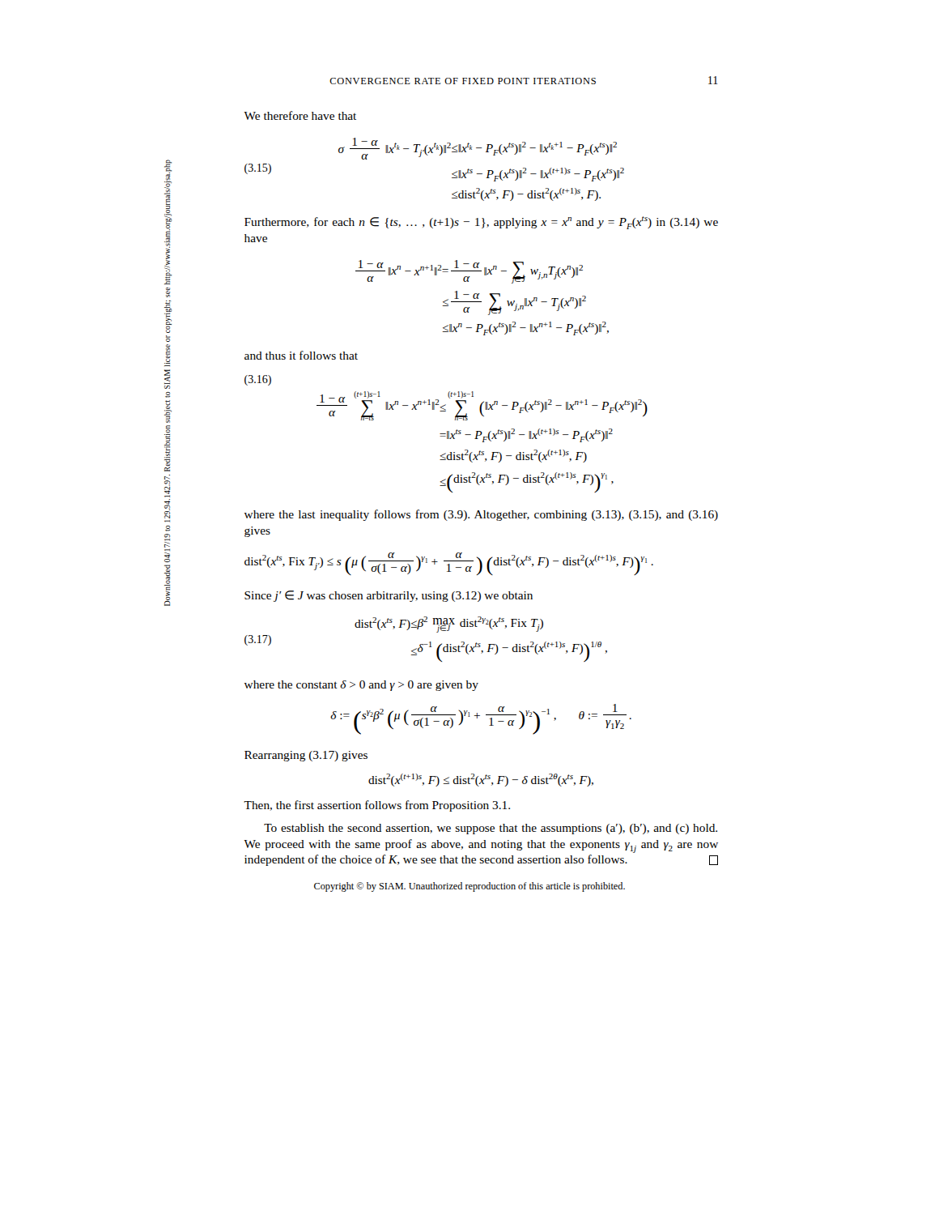Downloaded 04/17/19 to 129.94.142.97. Redistribution subject to SIAM license or copyright; see http://www.siam.org/journals/ojsa.php
CONVERGENCE RATE OF FIXED POINT ITERATIONS 11
We therefore have that
(3.15)
| σ 1 − α α ‖ x t k − T j′ ( x t k )‖ 2 | ≤ | ‖ x t k − P F ( x ts )‖ 2 − ‖ x t k +1 − P F ( x ts )‖ 2 |
| | ≤ | ‖ x ts − P F ( x ts )‖ 2 − ‖ x ( t +1) s − P F ( x ts )‖ 2 |
| | ≤ | dist 2 ( x ts , F ) − dist 2 ( x ( t +1) s , F ). |
Furthermore, for each n ∈ {ts, … , (t+1)s − 1}, applying x = xn and y = PF(xts) in (3.14) we have
| 1 − α α ‖ x n − x n +1 ‖ 2 | = | 1 − α α ‖ x n − ∑ j ∈ J w j,n T j ( x n )‖ 2 |
| | ≤ | 1 − α α ∑ j ∈ J w j,n ‖ x n − T j ( x n )‖ 2 |
| | ≤ | ‖ x n − P F ( x ts )‖ 2 − ‖ x n +1 − P F ( x ts )‖ 2 , |
and thus it follows that
(3.16)
| 1 − α α ( t +1) s −1 ∑ n = ts ‖ x n − x n +1 ‖ 2 | ≤ | ( t +1) s −1 ∑ n = ts ( ‖ x n − P F ( x ts )‖ 2 − ‖ x n +1 − P F ( x ts )‖ 2 ) |
| | = | ‖ x ts − P F ( x ts )‖ 2 − ‖ x ( t +1) s − P F ( x ts )‖ 2 |
| | ≤ | dist 2 ( x ts , F ) − dist 2 ( x ( t +1) s , F ) |
| | ≤ | ( dist 2 ( x ts , F ) − dist 2 ( x ( t +1) s , F ) ) γ 1 , |
where the last inequality follows from (3.9). Altogether, combining (3.13), (3.15), and (3.16) gives
dist2(xts, Fix Tj′) ≤ s (μ (ασ(1 − α))γ1 + α 1 − α) (dist2(xts, F) − dist2(x(t+1)s, F))γ1 .
Since j′ ∈ J was chosen arbitrarily, using (3.12) we obtain
(3.17)
| dist 2 ( x ts , F ) | ≤ | β 2 max j ∈ J dist 2 γ 2 ( x ts , Fix T j ) |
| | ≤ | δ −1 ( dist 2 ( x ts , F ) − dist 2 ( x ( t +1) s , F ) ) 1/ θ , |
where the constant δ > 0 and γ > 0 are given by
δ := (sγ2β2 (μ (ασ(1 − α))γ1 + α 1 − α)γ2)−1 , θ := 1 γ1γ2.
Rearranging (3.17) gives
dist2(x(t+1)s, F) ≤ dist2(xts, F) − δ dist2θ(xts, F),
Then, the first assertion follows from Proposition 3.1.
To establish the second assertion, we suppose that the assumptions (a′), (b′), and (c) hold. We proceed with the same proof as above, and noting that the exponents γ1j and γ2 are now independent of the choice of K, we see that the second assertion also follows.
Copyright © by SIAM. Unauthorized reproduction of this article is prohibited.